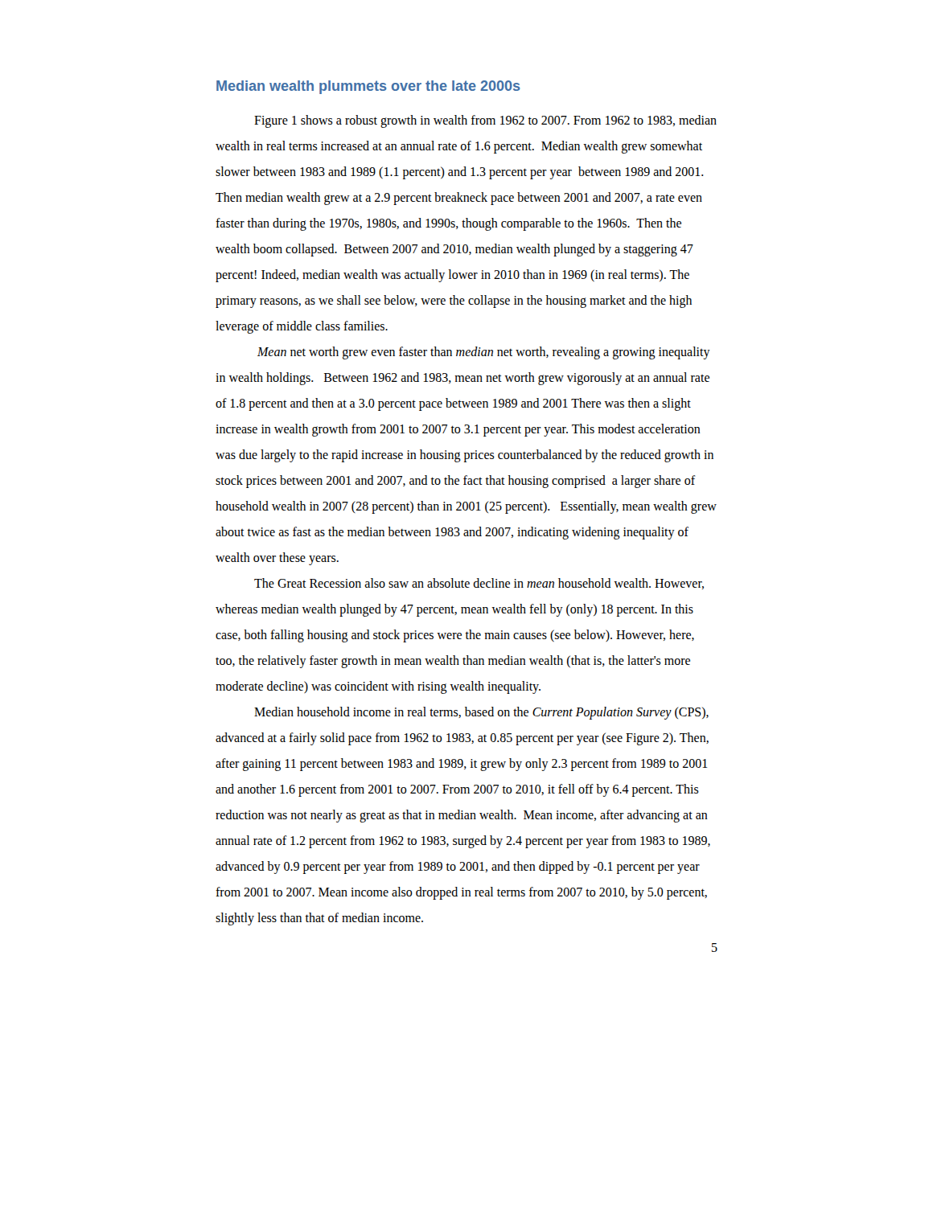Median wealth plummets over the late 2000s
Figure 1 shows a robust growth in wealth from 1962 to 2007. From 1962 to 1983, median wealth in real terms increased at an annual rate of 1.6 percent. Median wealth grew somewhat slower between 1983 and 1989 (1.1 percent) and 1.3 percent per year between 1989 and 2001. Then median wealth grew at a 2.9 percent breakneck pace between 2001 and 2007, a rate even faster than during the 1970s, 1980s, and 1990s, though comparable to the 1960s. Then the wealth boom collapsed. Between 2007 and 2010, median wealth plunged by a staggering 47 percent! Indeed, median wealth was actually lower in 2010 than in 1969 (in real terms). The primary reasons, as we shall see below, were the collapse in the housing market and the high leverage of middle class families.
Mean net worth grew even faster than median net worth, revealing a growing inequality in wealth holdings. Between 1962 and 1983, mean net worth grew vigorously at an annual rate of 1.8 percent and then at a 3.0 percent pace between 1989 and 2001 There was then a slight increase in wealth growth from 2001 to 2007 to 3.1 percent per year. This modest acceleration was due largely to the rapid increase in housing prices counterbalanced by the reduced growth in stock prices between 2001 and 2007, and to the fact that housing comprised a larger share of household wealth in 2007 (28 percent) than in 2001 (25 percent). Essentially, mean wealth grew about twice as fast as the median between 1983 and 2007, indicating widening inequality of wealth over these years.
The Great Recession also saw an absolute decline in mean household wealth. However, whereas median wealth plunged by 47 percent, mean wealth fell by (only) 18 percent. In this case, both falling housing and stock prices were the main causes (see below). However, here, too, the relatively faster growth in mean wealth than median wealth (that is, the latter's more moderate decline) was coincident with rising wealth inequality.
Median household income in real terms, based on the Current Population Survey (CPS), advanced at a fairly solid pace from 1962 to 1983, at 0.85 percent per year (see Figure 2). Then, after gaining 11 percent between 1983 and 1989, it grew by only 2.3 percent from 1989 to 2001 and another 1.6 percent from 2001 to 2007. From 2007 to 2010, it fell off by 6.4 percent. This reduction was not nearly as great as that in median wealth. Mean income, after advancing at an annual rate of 1.2 percent from 1962 to 1983, surged by 2.4 percent per year from 1983 to 1989, advanced by 0.9 percent per year from 1989 to 2001, and then dipped by -0.1 percent per year from 2001 to 2007. Mean income also dropped in real terms from 2007 to 2010, by 5.0 percent, slightly less than that of median income.
5